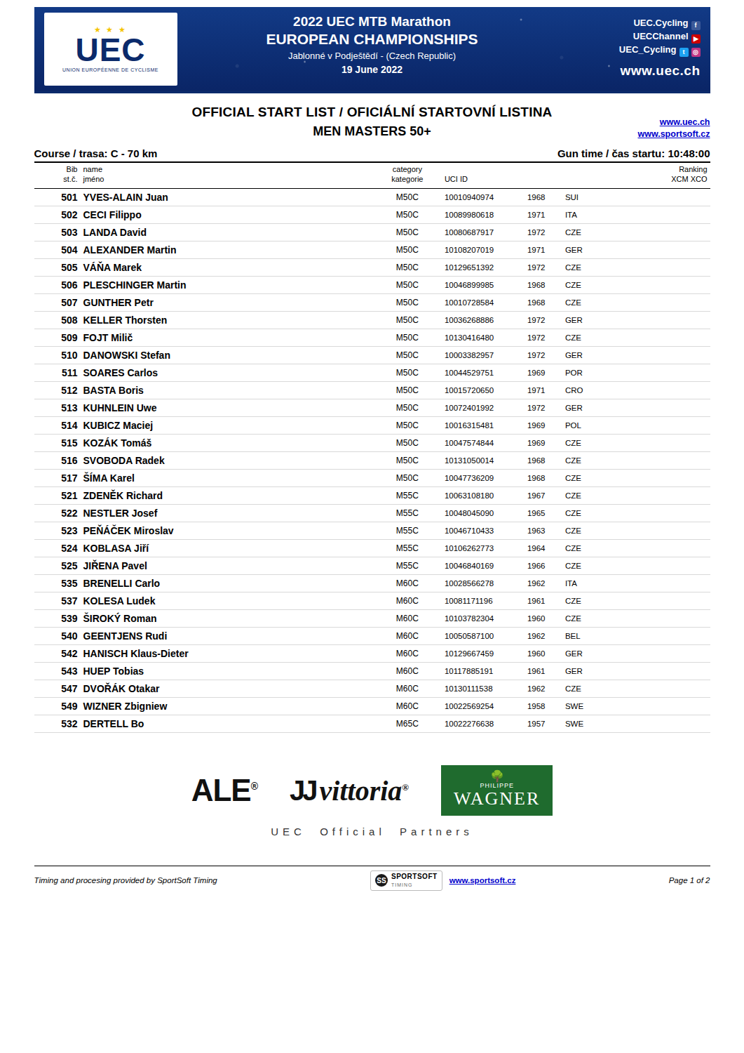★ ★ ★
UEC
UNION EUROPÉENNE DE CYCLISME
2022 UEC MTB Marathon
EUROPEAN CHAMPIONSHIPS
Jablonné v Podještědí - (Czech Republic)
19 June 2022
UEC.Cycling f
UECChannel▶
UEC_Cycling t◎
www.uec.ch
OFFICIAL START LIST / OFICIÁLNÍ STARTOVNÍ LISTINA
MEN MASTERS 50+
www.uec.ch
www.sportsoft.cz
Course / trasa: C - 70 km
Gun time / čas startu: 10:48:00
| Bib st.č. | name jméno | category kategorie | UCI ID | | | Ranking XCM XCO |
| --- | --- | --- | --- | --- | --- | --- |
| 501 | YVES-ALAIN Juan | M50C | 10010940974 | 1968 | SUI | |
| 502 | CECI Filippo | M50C | 10089980618 | 1971 | ITA | |
| 503 | LANDA David | M50C | 10080687917 | 1972 | CZE | |
| 504 | ALEXANDER Martin | M50C | 10108207019 | 1971 | GER | |
| 505 | VÁŇA Marek | M50C | 10129651392 | 1972 | CZE | |
| 506 | PLESCHINGER Martin | M50C | 10046899985 | 1968 | CZE | |
| 507 | GUNTHER Petr | M50C | 10010728584 | 1968 | CZE | |
| 508 | KELLER Thorsten | M50C | 10036268886 | 1972 | GER | |
| 509 | FOJT Milič | M50C | 10130416480 | 1972 | CZE | |
| 510 | DANOWSKI Stefan | M50C | 10003382957 | 1972 | GER | |
| 511 | SOARES Carlos | M50C | 10044529751 | 1969 | POR | |
| 512 | BASTA Boris | M50C | 10015720650 | 1971 | CRO | |
| 513 | KUHNLEIN Uwe | M50C | 10072401992 | 1972 | GER | |
| 514 | KUBICZ Maciej | M50C | 10016315481 | 1969 | POL | |
| 515 | KOZÁK Tomáš | M50C | 10047574844 | 1969 | CZE | |
| 516 | SVOBODA Radek | M50C | 10131050014 | 1968 | CZE | |
| 517 | ŠÍMA Karel | M50C | 10047736209 | 1968 | CZE | |
| 521 | ZDENĚK Richard | M55C | 10063108180 | 1967 | CZE | |
| 522 | NESTLER Josef | M55C | 10048045090 | 1965 | CZE | |
| 523 | PEŇÁČEK Miroslav | M55C | 10046710433 | 1963 | CZE | |
| 524 | KOBLASA Jiří | M55C | 10106262773 | 1964 | CZE | |
| 525 | JIŘENA Pavel | M55C | 10046840169 | 1966 | CZE | |
| 535 | BRENELLI Carlo | M60C | 10028566278 | 1962 | ITA | |
| 537 | KOLESA Ludek | M60C | 10081171196 | 1961 | CZE | |
| 539 | ŠIROKÝ Roman | M60C | 10103782304 | 1960 | CZE | |
| 540 | GEENTJENS Rudi | M60C | 10050587100 | 1962 | BEL | |
| 542 | HANISCH Klaus-Dieter | M60C | 10129667459 | 1960 | GER | |
| 543 | HUEP Tobias | M60C | 10117885191 | 1961 | GER | |
| 547 | DVOŘÁK Otakar | M60C | 10130111538 | 1962 | CZE | |
| 549 | WIZNER Zbigniew | M60C | 10022569254 | 1958 | SWE | |
| 532 | DERTELL Bo | M65C | 10022276638 | 1957 | SWE | |
ALE®
JJvittoria®
🌳
PHILIPPE
WAGNER
UEC Official Partners
Timing and procesing provided by SportSoft Timing
SS SPORTSOFT
TIMING www.sportsoft.cz
Page 1 of 2